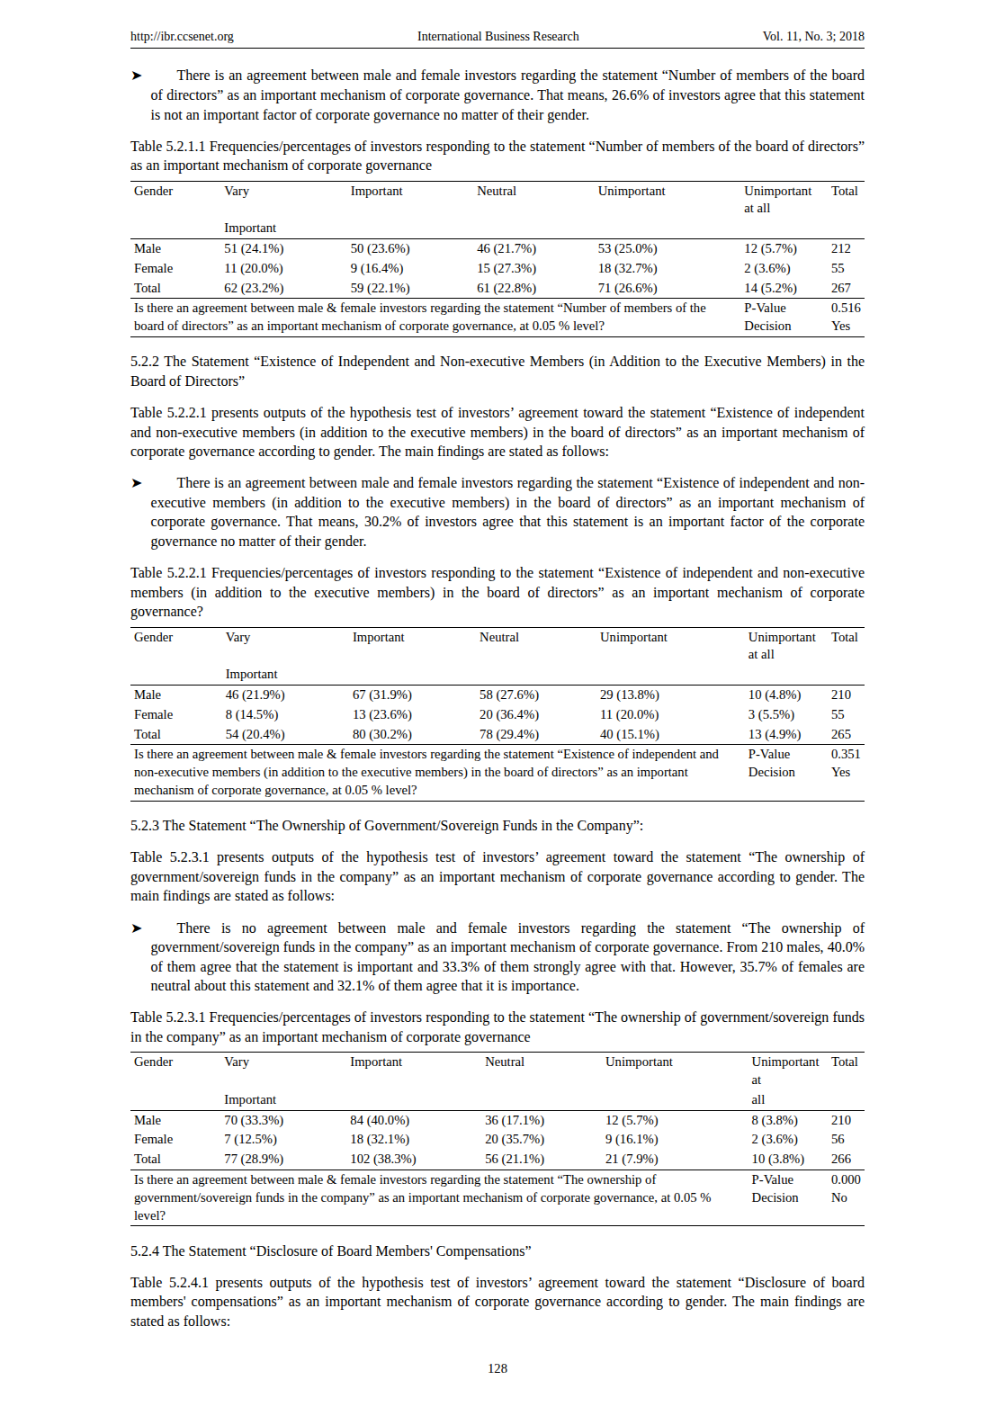http://ibr.ccsenet.org
International Business Research
Vol. 11, No. 3; 2018
➤ There is an agreement between male and female investors regarding the statement “Number of members of the board of directors” as an important mechanism of corporate governance. That means, 26.6% of investors agree that this statement is not an important factor of corporate governance no matter of their gender.
Table 5.2.1.1 Frequencies/percentages of investors responding to the statement “Number of members of the board of directors” as an important mechanism of corporate governance
| Gender | Vary | Important | Neutral | Unimportant | Unimportant at all | Total |
| --- | --- | --- | --- | --- | --- | --- |
| | Important | | | | | |
| Male | 51 (24.1%) | 50 (23.6%) | 46 (21.7%) | 53 (25.0%) | 12 (5.7%) | 212 |
| Female | 11 (20.0%) | 9 (16.4%) | 15 (27.3%) | 18 (32.7%) | 2 (3.6%) | 55 |
| Total | 62 (23.2%) | 59 (22.1%) | 61 (22.8%) | 71 (26.6%) | 14 (5.2%) | 267 |
| Is there an agreement between male & female investors regarding the statement “Number of members of the board of directors” as an important mechanism of corporate governance, at 0.05 % level? | P-Value Decision | 0.516 Yes |
5.2.2 The Statement “Existence of Independent and Non-executive Members (in Addition to the Executive Members) in the Board of Directors”
Table 5.2.2.1 presents outputs of the hypothesis test of investors’ agreement toward the statement “Existence of independent and non-executive members (in addition to the executive members) in the board of directors” as an important mechanism of corporate governance according to gender. The main findings are stated as follows:
➤ There is an agreement between male and female investors regarding the statement “Existence of independent and non-executive members (in addition to the executive members) in the board of directors” as an important mechanism of corporate governance. That means, 30.2% of investors agree that this statement is an important factor of the corporate governance no matter of their gender.
Table 5.2.2.1 Frequencies/percentages of investors responding to the statement “Existence of independent and non-executive members (in addition to the executive members) in the board of directors” as an important mechanism of corporate governance?
| Gender | Vary | Important | Neutral | Unimportant | Unimportant at all | Total |
| --- | --- | --- | --- | --- | --- | --- |
| | Important | | | | | |
| Male | 46 (21.9%) | 67 (31.9%) | 58 (27.6%) | 29 (13.8%) | 10 (4.8%) | 210 |
| Female | 8 (14.5%) | 13 (23.6%) | 20 (36.4%) | 11 (20.0%) | 3 (5.5%) | 55 |
| Total | 54 (20.4%) | 80 (30.2%) | 78 (29.4%) | 40 (15.1%) | 13 (4.9%) | 265 |
| Is there an agreement between male & female investors regarding the statement “Existence of independent and non-executive members (in addition to the executive members) in the board of directors” as an important mechanism of corporate governance, at 0.05 % level? | P-Value Decision | 0.351 Yes |
5.2.3 The Statement “The Ownership of Government/Sovereign Funds in the Company”:
Table 5.2.3.1 presents outputs of the hypothesis test of investors’ agreement toward the statement “The ownership of government/sovereign funds in the company” as an important mechanism of corporate governance according to gender. The main findings are stated as follows:
➤ There is no agreement between male and female investors regarding the statement “The ownership of government/sovereign funds in the company” as an important mechanism of corporate governance. From 210 males, 40.0% of them agree that the statement is important and 33.3% of them strongly agree with that. However, 35.7% of females are neutral about this statement and 32.1% of them agree that it is importance.
Table 5.2.3.1 Frequencies/percentages of investors responding to the statement “The ownership of government/sovereign funds in the company” as an important mechanism of corporate governance
| Gender | Vary | Important | Neutral | Unimportant | Unimportant at | Total |
| --- | --- | --- | --- | --- | --- | --- |
| | Important | | | | all | |
| Male | 70 (33.3%) | 84 (40.0%) | 36 (17.1%) | 12 (5.7%) | 8 (3.8%) | 210 |
| Female | 7 (12.5%) | 18 (32.1%) | 20 (35.7%) | 9 (16.1%) | 2 (3.6%) | 56 |
| Total | 77 (28.9%) | 102 (38.3%) | 56 (21.1%) | 21 (7.9%) | 10 (3.8%) | 266 |
| Is there an agreement between male & female investors regarding the statement “The ownership of government/sovereign funds in the company” as an important mechanism of corporate governance, at 0.05 % level? | P-Value Decision | 0.000 No |
5.2.4 The Statement “Disclosure of Board Members' Compensations”
Table 5.2.4.1 presents outputs of the hypothesis test of investors’ agreement toward the statement “Disclosure of board members' compensations” as an important mechanism of corporate governance according to gender. The main findings are stated as follows:
128